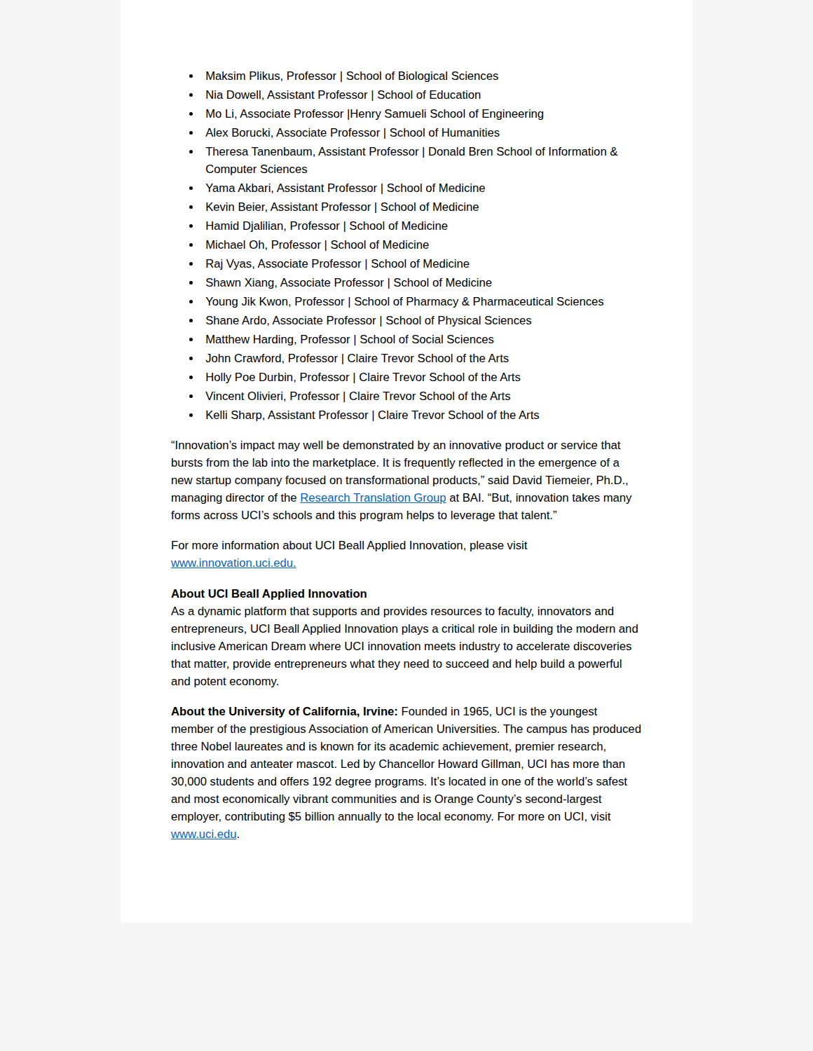Maksim Plikus, Professor | School of Biological Sciences
Nia Dowell, Assistant Professor | School of Education
Mo Li, Associate Professor |Henry Samueli School of Engineering
Alex Borucki, Associate Professor | School of Humanities
Theresa Tanenbaum, Assistant Professor | Donald Bren School of Information & Computer Sciences
Yama Akbari, Assistant Professor | School of Medicine
Kevin Beier, Assistant Professor | School of Medicine
Hamid Djalilian, Professor | School of Medicine
Michael Oh, Professor | School of Medicine
Raj Vyas, Associate Professor | School of Medicine
Shawn Xiang, Associate Professor | School of Medicine
Young Jik Kwon, Professor | School of Pharmacy & Pharmaceutical Sciences
Shane Ardo, Associate Professor | School of Physical Sciences
Matthew Harding, Professor | School of Social Sciences
John Crawford, Professor | Claire Trevor School of the Arts
Holly Poe Durbin, Professor | Claire Trevor School of the Arts
Vincent Olivieri, Professor | Claire Trevor School of the Arts
Kelli Sharp, Assistant Professor | Claire Trevor School of the Arts
“Innovation’s impact may well be demonstrated by an innovative product or service that bursts from the lab into the marketplace. It is frequently reflected in the emergence of a new startup company focused on transformational products,” said David Tiemeier, Ph.D., managing director of the Research Translation Group at BAI. “But, innovation takes many forms across UCI’s schools and this program helps to leverage that talent.”
For more information about UCI Beall Applied Innovation, please visit www.innovation.uci.edu.
About UCI Beall Applied Innovation
As a dynamic platform that supports and provides resources to faculty, innovators and entrepreneurs, UCI Beall Applied Innovation plays a critical role in building the modern and inclusive American Dream where UCI innovation meets industry to accelerate discoveries that matter, provide entrepreneurs what they need to succeed and help build a powerful and potent economy.
About the University of California, Irvine: Founded in 1965, UCI is the youngest member of the prestigious Association of American Universities. The campus has produced three Nobel laureates and is known for its academic achievement, premier research, innovation and anteater mascot. Led by Chancellor Howard Gillman, UCI has more than 30,000 students and offers 192 degree programs. It’s located in one of the world’s safest and most economically vibrant communities and is Orange County’s second-largest employer, contributing $5 billion annually to the local economy. For more on UCI, visit www.uci.edu.